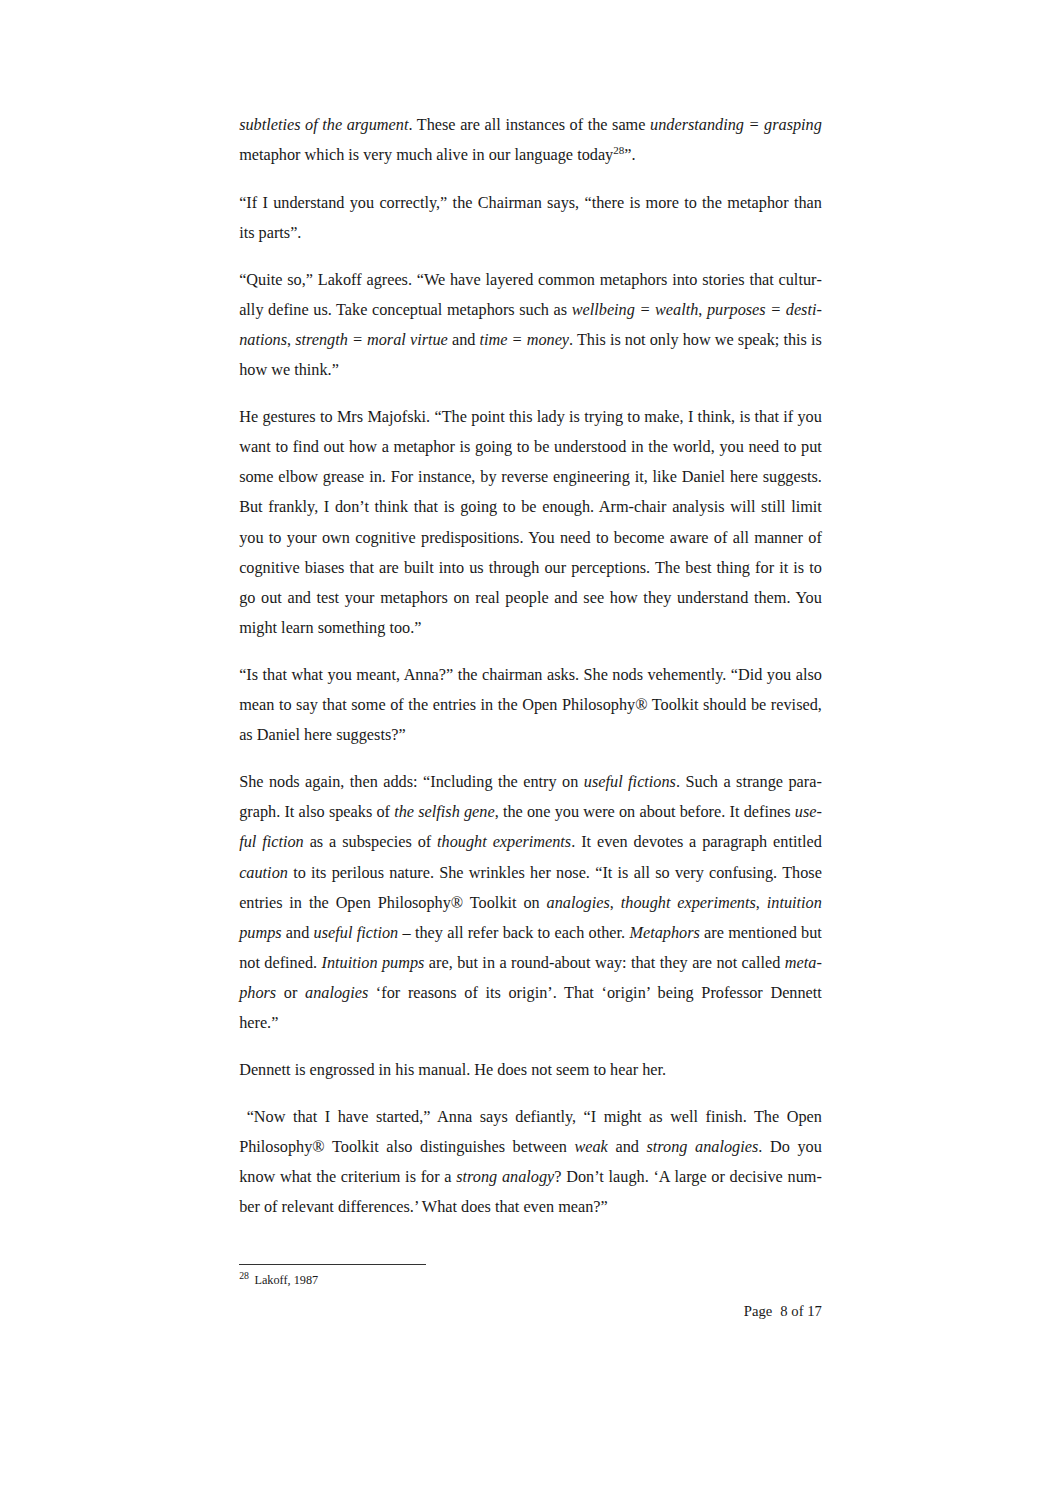subtleties of the argument. These are all instances of the same understanding = grasping metaphor which is very much alive in our language today28”.
“If I understand you correctly,” the Chairman says, “there is more to the metaphor than its parts”.
“Quite so,” Lakoff agrees. “We have layered common metaphors into stories that culturally define us. Take conceptual metaphors such as wellbeing = wealth, purposes = destinations, strength = moral virtue and time = money. This is not only how we speak; this is how we think.”
He gestures to Mrs Majofski. “The point this lady is trying to make, I think, is that if you want to find out how a metaphor is going to be understood in the world, you need to put some elbow grease in. For instance, by reverse engineering it, like Daniel here suggests. But frankly, I don’t think that is going to be enough. Arm-chair analysis will still limit you to your own cognitive predispositions. You need to become aware of all manner of cognitive biases that are built into us through our perceptions. The best thing for it is to go out and test your metaphors on real people and see how they understand them. You might learn something too.”
“Is that what you meant, Anna?” the chairman asks. She nods vehemently. “Did you also mean to say that some of the entries in the Open Philosophy® Toolkit should be revised, as Daniel here suggests?”
She nods again, then adds: “Including the entry on useful fictions. Such a strange paragraph. It also speaks of the selfish gene, the one you were on about before. It defines useful fiction as a subspecies of thought experiments. It even devotes a paragraph entitled caution to its perilous nature. She wrinkles her nose. “It is all so very confusing. Those entries in the Open Philosophy® Toolkit on analogies, thought experiments, intuition pumps and useful fiction – they all refer back to each other. Metaphors are mentioned but not defined. Intuition pumps are, but in a round-about way: that they are not called metaphors or analogies ‘for reasons of its origin’. That ‘origin’ being Professor Dennett here.”
Dennett is engrossed in his manual. He does not seem to hear her.
“Now that I have started,” Anna says defiantly, “I might as well finish. The Open Philosophy® Toolkit also distinguishes between weak and strong analogies. Do you know what the criterium is for a strong analogy? Don’t laugh. ‘A large or decisive number of relevant differences.’ What does that even mean?”
28 Lakoff, 1987
Page 8 of 17